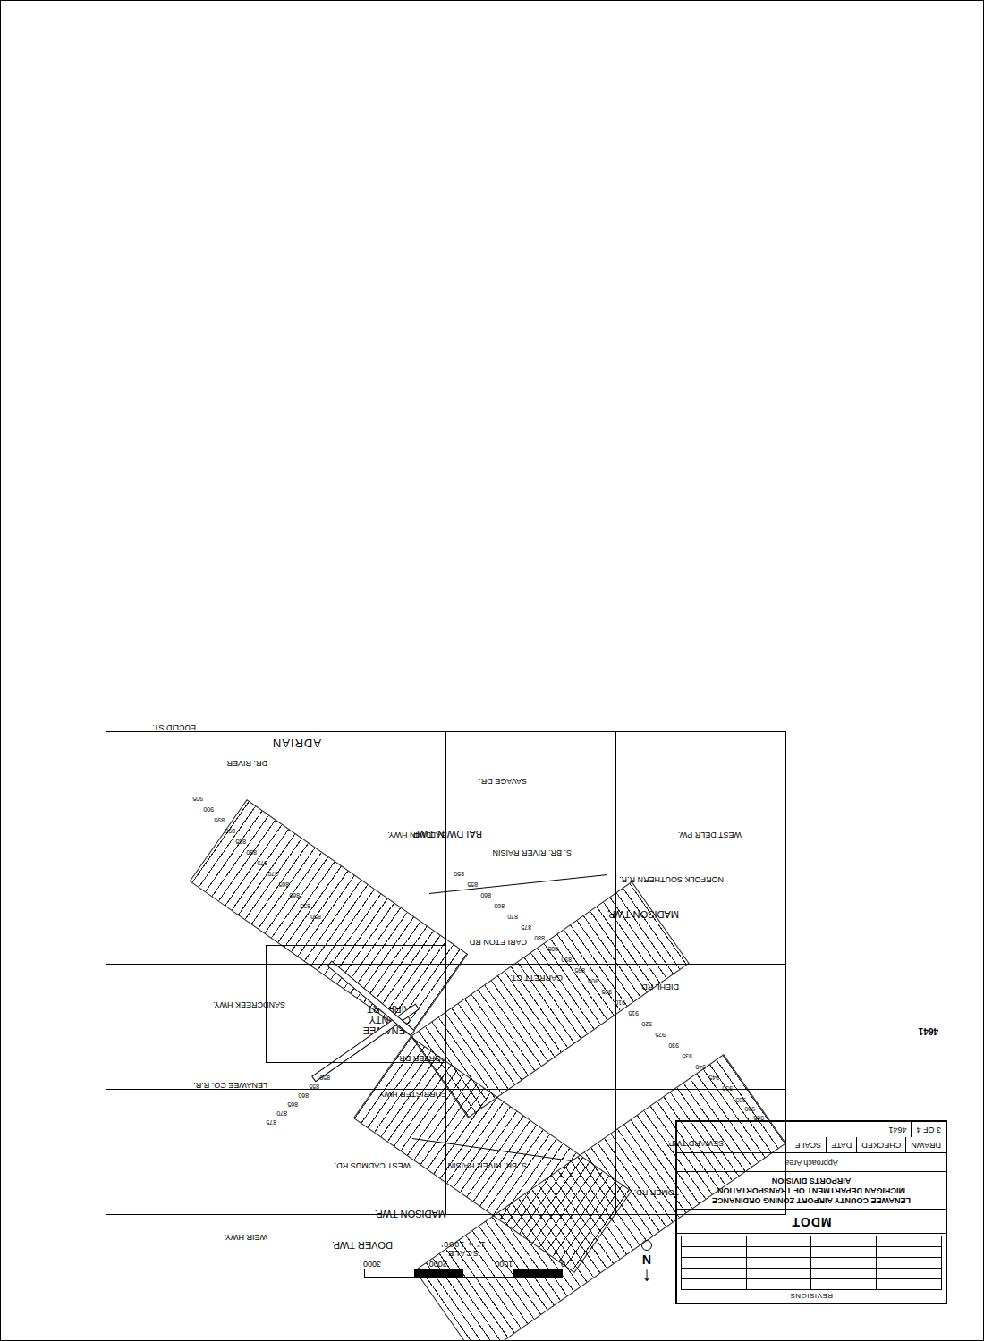REVISIONS
MDOT
LENAWEE COUNTY AIRPORT ZONING ORDINANCE
MICHIGAN DEPARTMENT OF TRANSPORTATION
AIRPORTS DIVISION
Approach Area
DRAWN
CHECKED
DATE
SCALE
3 OF 4
4641
↑
N
0100020003000
SCALE
1" = 1000'
DOVER TWP.
MADISON TWP.
TOMER RD.
SEWARD TWP.
S. BR. RIVER RAISIN
WEST CADMUS RD.
WEIR HWY.
FORRISTER HWY.
PORTER DR.
LENAWEE CO. R.R.
SANDCREEK HWY.
LENAWEE
COUNTY
AIRPORT
GARRETT CT.
DIEHL RD.
CARLETON RD.
MADISON TWP.
NORFOLK SOUTHERN R.R.
S. BR. RIVER RAISIN
WEST DELR PW.
BALDWIN TWP.
BALDWIN HWY.
SAVAGE DR.
ADRIAN
DR. RIVER
EUCLID ST.
965
960
955
950
945
940
935
930
925
920
915
910
905
900
895
890
885
880
875
870
865
860
855
850
850
855
860
865
870
875
880
885
890
895
900
905
850
855
860
865
870
875
4641